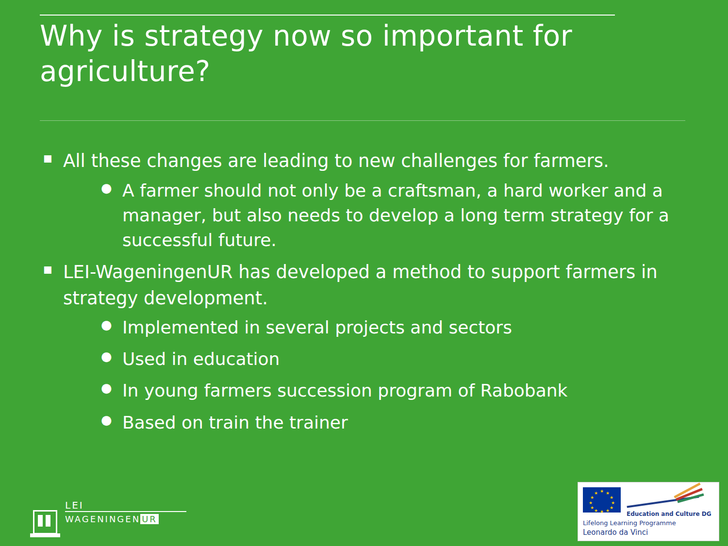Why is strategy now so important for agriculture?
All these changes are leading to new challenges for farmers.
A farmer should not only be a craftsman, a hard worker and a manager, but also needs to develop a long term strategy for a successful future.
LEI-WageningenUR has developed a method to support farmers in strategy development.
Implemented in several projects and sectors
Used in education
In young farmers succession program of Rabobank
Based on train the trainer
LEI
WAGENINGENUR
★ ★ ★ ★ ★ ★ ★ ★ ★ ★ ★ ★
Education and Culture DG
Lifelong Learning Programme
Leonardo da Vinci